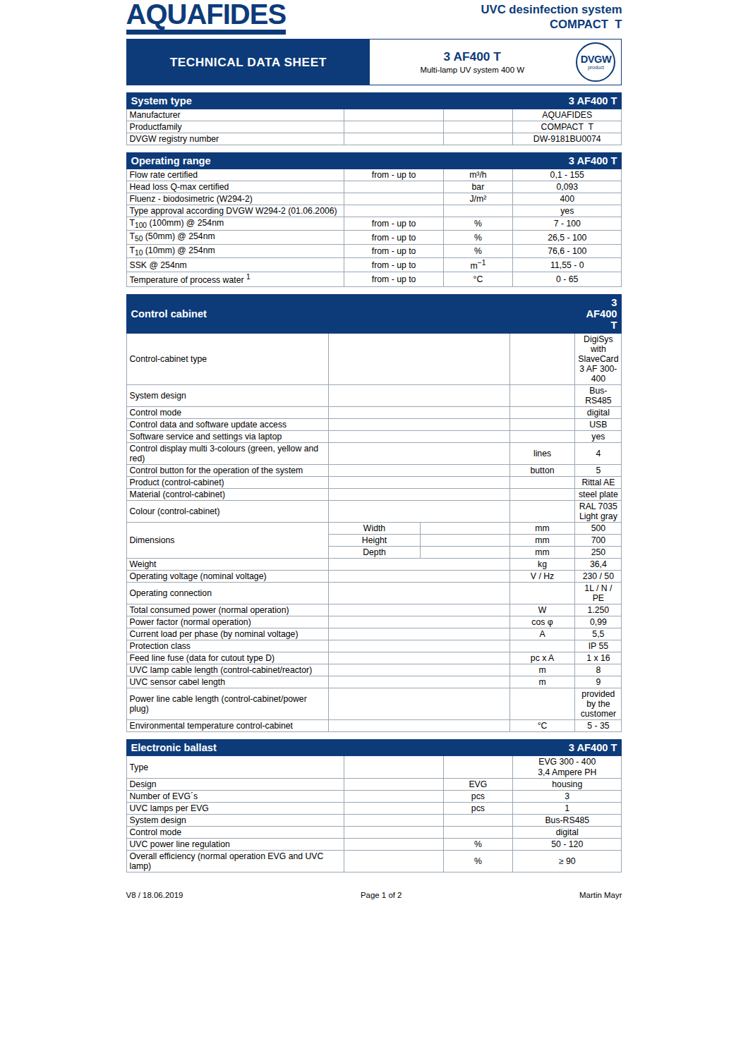AQUAFIDES
UVC desinfection system
COMPACT T
TECHNICAL DATA SHEET
3 AF400 T
Multi-lamp UV system 400 W
DVGW product
| System type | 3 AF400 T |
| --- | --- |
| Manufacturer | | | AQUAFIDES |
| Productfamily | | | COMPACT T |
| DVGW registry number | | | DW-9181BU0074 |
| Operating range | 3 AF400 T |
| --- | --- |
| Flow rate certified | from - up to | m³/h | 0,1 - 155 |
| Head loss Q-max certified | | bar | 0,093 |
| Fluenz - biodosimetric (W294-2) | | J/m² | 400 |
| Type approval according DVGW W294-2 (01.06.2006) | | | yes |
| T 100 (100mm) @ 254nm | from - up to | % | 7 - 100 |
| T 50 (50mm) @ 254nm | from - up to | % | 26,5 - 100 |
| T 10 (10mm) @ 254nm | from - up to | % | 76,6 - 100 |
| SSK @ 254nm | from - up to | m −1 | 11,55 - 0 |
| Temperature of process water 1 | from - up to | °C | 0 - 65 |
| Control cabinet | 3 AF400 T |
| --- | --- |
| Control-cabinet type | | | | DigiSys with SlaveCard 3 AF 300-400 |
| System design | | | | Bus-RS485 |
| Control mode | | | | digital |
| Control data and software update access | | | | USB |
| Software service and settings via laptop | | | | yes |
| Control display multi 3-colours (green, yellow and red) | | | lines | 4 |
| Control button for the operation of the system | | | button | 5 |
| Product (control-cabinet) | | | | Rittal AE |
| Material (control-cabinet) | | | | steel plate |
| Colour (control-cabinet) | | | | RAL 7035 Light gray |
| Dimensions | Width | | mm | 500 |
| Height | | mm | 700 |
| Depth | | mm | 250 |
| Weight | | | kg | 36,4 |
| Operating voltage (nominal voltage) | | | V / Hz | 230 / 50 |
| Operating connection | | | | 1L / N / PE |
| Total consumed power (normal operation) | | | W | 1.250 |
| Power factor (normal operation) | | | cos φ | 0,99 |
| Current load per phase (by nominal voltage) | | | A | 5,5 |
| Protection class | | | | IP 55 |
| Feed line fuse (data for cutout type D) | | | pc x A | 1 x 16 |
| UVC lamp cable length (control-cabinet/reactor) | | | m | 8 |
| UVC sensor cabel length | | | m | 9 |
| Power line cable length (control-cabinet/power plug) | | | | provided by the customer |
| Environmental temperature control-cabinet | | | °C | 5 - 35 |
| Electronic ballast | 3 AF400 T |
| --- | --- |
| Type | | | EVG 300 - 400 3,4 Ampere PH |
| Design | | EVG | housing |
| Number of EVG´s | | pcs | 3 |
| UVC lamps per EVG | | pcs | 1 |
| System design | | | Bus-RS485 |
| Control mode | | | digital |
| UVC power line regulation | | % | 50 - 120 |
| Overall efficiency (normal operation EVG and UVC lamp) | | % | ≥ 90 |
V8 / 18.06.2019
Page 1 of 2
Martin Mayr